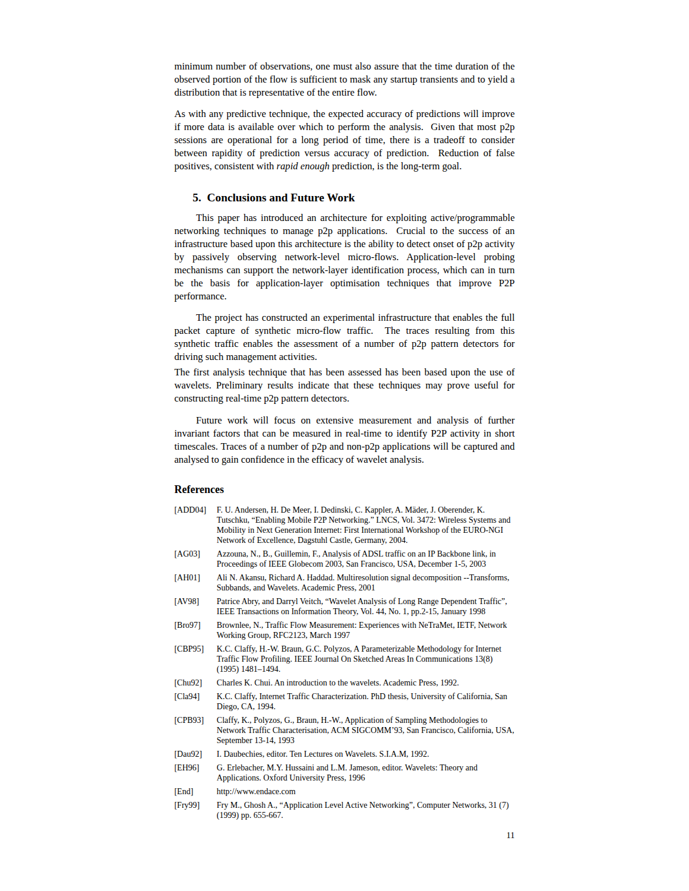minimum number of observations, one must also assure that the time duration of the observed portion of the flow is sufficient to mask any startup transients and to yield a distribution that is representative of the entire flow.
As with any predictive technique, the expected accuracy of predictions will improve if more data is available over which to perform the analysis. Given that most p2p sessions are operational for a long period of time, there is a tradeoff to consider between rapidity of prediction versus accuracy of prediction. Reduction of false positives, consistent with rapid enough prediction, is the long-term goal.
5. Conclusions and Future Work
This paper has introduced an architecture for exploiting active/programmable networking techniques to manage p2p applications. Crucial to the success of an infrastructure based upon this architecture is the ability to detect onset of p2p activity by passively observing network-level micro-flows. Application-level probing mechanisms can support the network-layer identification process, which can in turn be the basis for application-layer optimisation techniques that improve P2P performance.
The project has constructed an experimental infrastructure that enables the full packet capture of synthetic micro-flow traffic. The traces resulting from this synthetic traffic enables the assessment of a number of p2p pattern detectors for driving such management activities.
The first analysis technique that has been assessed has been based upon the use of wavelets. Preliminary results indicate that these techniques may prove useful for constructing real-time p2p pattern detectors.
Future work will focus on extensive measurement and analysis of further invariant factors that can be measured in real-time to identify P2P activity in short timescales. Traces of a number of p2p and non-p2p applications will be captured and analysed to gain confidence in the efficacy of wavelet analysis.
References
| [ADD04] | F. U. Andersen, H. De Meer, I. Dedinski, C. Kappler, A. Mäder, J. Oberender, K. Tutschku, “Enabling Mobile P2P Networking.” LNCS, Vol. 3472: Wireless Systems and Mobility in Next Generation Internet: First International Workshop of the EURO-NGI Network of Excellence, Dagstuhl Castle, Germany, 2004. |
| [AG03] | Azzouna, N., B., Guillemin, F., Analysis of ADSL traffic on an IP Backbone link, in Proceedings of IEEE Globecom 2003, San Francisco, USA, December 1-5, 2003 |
| [AH01] | Ali N. Akansu, Richard A. Haddad. Multiresolution signal decomposition --Transforms, Subbands, and Wavelets. Academic Press, 2001 |
| [AV98] | Patrice Abry, and Darryl Veitch, “Wavelet Analysis of Long Range Dependent Traffic”, IEEE Transactions on Information Theory, Vol. 44, No. 1, pp.2-15, January 1998 |
| [Bro97] | Brownlee, N., Traffic Flow Measurement: Experiences with NeTraMet, IETF, Network Working Group, RFC2123, March 1997 |
| [CBP95] | K.C. Claffy, H.-W. Braun, G.C. Polyzos, A Parameterizable Methodology for Internet Traffic Flow Profiling. IEEE Journal On Sketched Areas In Communications 13(8) (1995) 1481–1494. |
| [Chu92] | Charles K. Chui. An introduction to the wavelets. Academic Press, 1992. |
| [Cla94] | K.C. Claffy, Internet Traffic Characterization. PhD thesis, University of California, San Diego, CA, 1994. |
| [CPB93] | Claffy, K., Polyzos, G., Braun, H.-W., Application of Sampling Methodologies to Network Traffic Characterisation, ACM SIGCOMM’93, San Francisco, California, USA, September 13-14, 1993 |
| [Dau92] | I. Daubechies, editor. Ten Lectures on Wavelets. S.I.A.M, 1992. |
| [EH96] | G. Erlebacher, M.Y. Hussaini and L.M. Jameson, editor. Wavelets: Theory and Applications. Oxford University Press, 1996 |
| [End] | http://www.endace.com |
| [Fry99] | Fry M., Ghosh A., “Application Level Active Networking”, Computer Networks, 31 (7) (1999) pp. 655-667. |
11